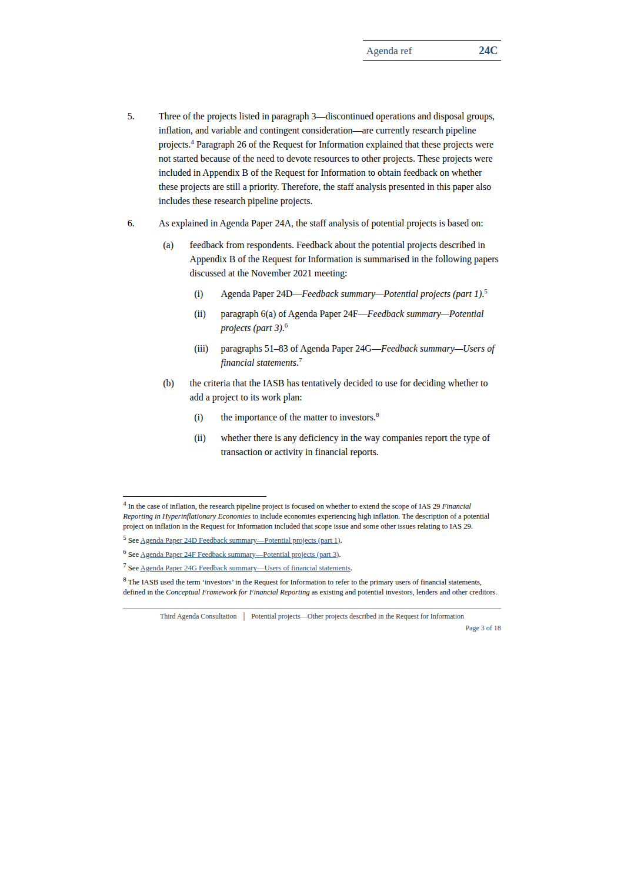Agenda ref 24C
5.
Three of the projects listed in paragraph 3—discontinued operations and disposal groups, inflation, and variable and contingent consideration—are currently research pipeline projects.4 Paragraph 26 of the Request for Information explained that these projects were not started because of the need to devote resources to other projects. These projects were included in Appendix B of the Request for Information to obtain feedback on whether these projects are still a priority. Therefore, the staff analysis presented in this paper also includes these research pipeline projects.
6.
As explained in Agenda Paper 24A, the staff analysis of potential projects is based on:
(a)
feedback from respondents. Feedback about the potential projects described in Appendix B of the Request for Information is summarised in the following papers discussed at the November 2021 meeting:
(i)
Agenda Paper 24D—Feedback summary—Potential projects (part 1).5
(ii)
paragraph 6(a) of Agenda Paper 24F—Feedback summary—Potential projects (part 3).6
(iii)
paragraphs 51–83 of Agenda Paper 24G—Feedback summary—Users of financial statements.7
(b)
the criteria that the IASB has tentatively decided to use for deciding whether to add a project to its work plan:
(i)
the importance of the matter to investors.8
(ii)
whether there is any deficiency in the way companies report the type of transaction or activity in financial reports.
4 In the case of inflation, the research pipeline project is focused on whether to extend the scope of IAS 29 Financial Reporting in Hyperinflationary Economies to include economies experiencing high inflation. The description of a potential project on inflation in the Request for Information included that scope issue and some other issues relating to IAS 29.
5 See Agenda Paper 24D Feedback summary—Potential projects (part 1).
6 See Agenda Paper 24F Feedback summary—Potential projects (part 3).
7 See Agenda Paper 24G Feedback summary—Users of financial statements.
8 The IASB used the term ‘investors’ in the Request for Information to refer to the primary users of financial statements, defined in the Conceptual Framework for Financial Reporting as existing and potential investors, lenders and other creditors.
Third Agenda Consultation │ Potential projects—Other projects described in the Request for Information
Page 3 of 18